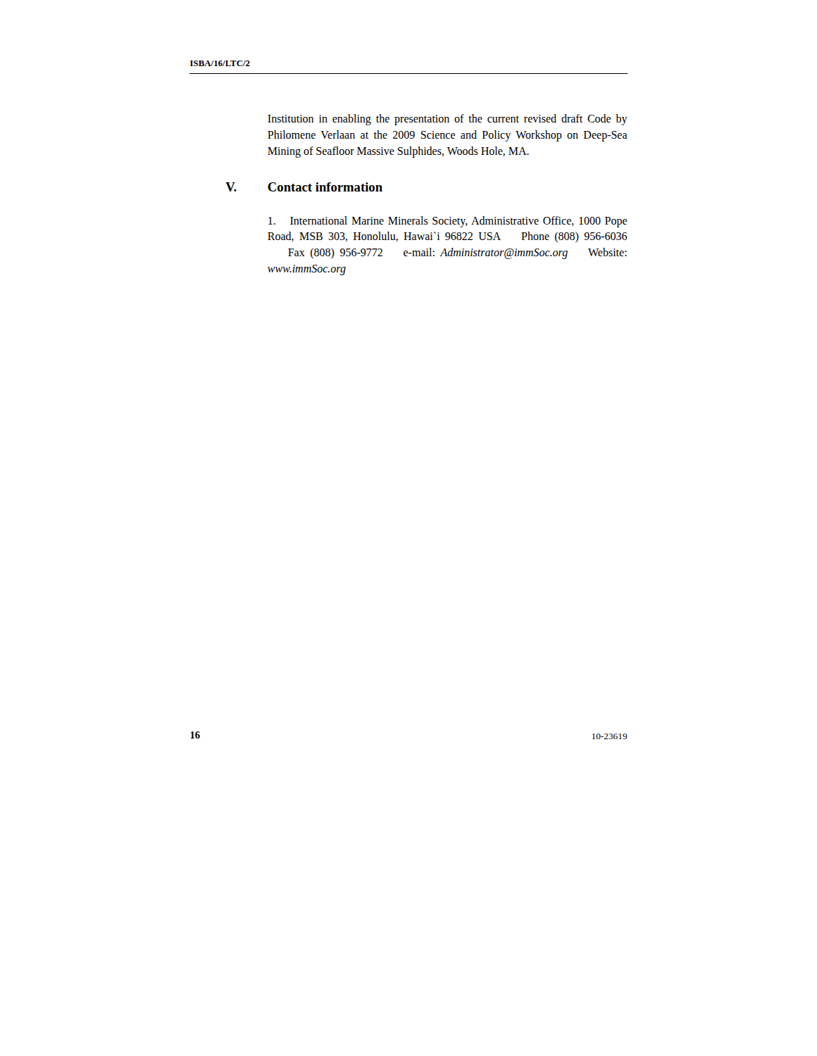ISBA/16/LTC/2
Institution in enabling the presentation of the current revised draft Code by Philomene Verlaan at the 2009 Science and Policy Workshop on Deep-Sea Mining of Seafloor Massive Sulphides, Woods Hole, MA.
V. Contact information
1. International Marine Minerals Society, Administrative Office, 1000 Pope Road, MSB 303, Honolulu, Hawai`i 96822 USA Phone (808) 956-6036 Fax (808) 956-9772 e-mail: Administrator@immSoc.org Website: www.immSoc.org
16
10-23619